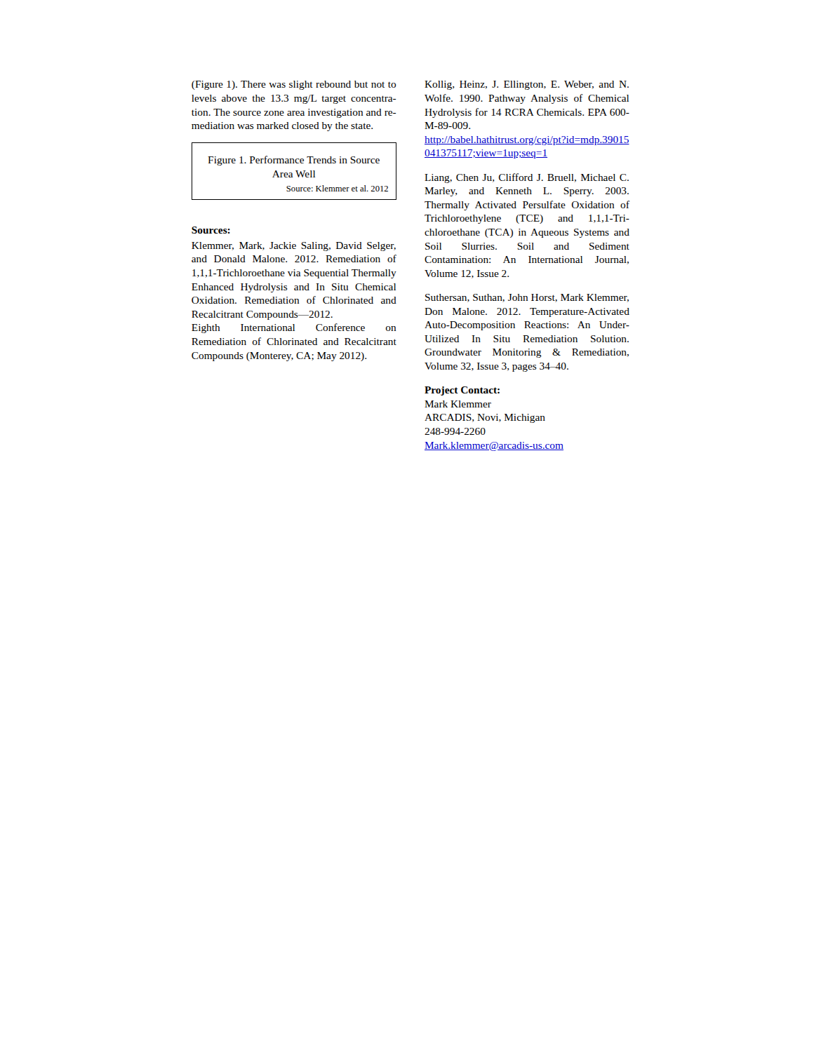(Figure 1). There was slight rebound but not to levels above the 13.3 mg/L target concentration. The source zone area investigation and remediation was marked closed by the state.
Figure 1. Performance Trends in Source Area Well
Source: Klemmer et al. 2012
Sources:
Klemmer, Mark, Jackie Saling, David Selger, and Donald Malone. 2012. Remediation of 1,1,1-Trichloroethane via Sequential Thermally Enhanced Hydrolysis and In Situ Chemical Oxidation. Remediation of Chlorinated and Recalcitrant Compounds—2012.
Eighth International Conference on Remediation of Chlorinated and Recalcitrant Compounds (Monterey, CA; May 2012).
Kollig, Heinz, J. Ellington, E. Weber, and N. Wolfe. 1990. Pathway Analysis of Chemical Hydrolysis for 14 RCRA Chemicals. EPA 600-M-89-009.
http://babel.hathitrust.org/cgi/pt?id=mdp.39015041375117;view=1up;seq=1
Liang, Chen Ju, Clifford J. Bruell, Michael C. Marley, and Kenneth L. Sperry. 2003. Thermally Activated Persulfate Oxidation of Trichloroethylene (TCE) and 1,1,1-Tri-chloroethane (TCA) in Aqueous Systems and Soil Slurries. Soil and Sediment Contamination: An International Journal, Volume 12, Issue 2.
Suthersan, Suthan, John Horst, Mark Klemmer, Don Malone. 2012. Temperature-Activated Auto-Decomposition Reactions: An Under-Utilized In Situ Remediation Solution. Groundwater Monitoring & Remediation, Volume 32, Issue 3, pages 34–40.
Project Contact:
Mark Klemmer
ARCADIS, Novi, Michigan
248-994-2260
Mark.klemmer@arcadis-us.com